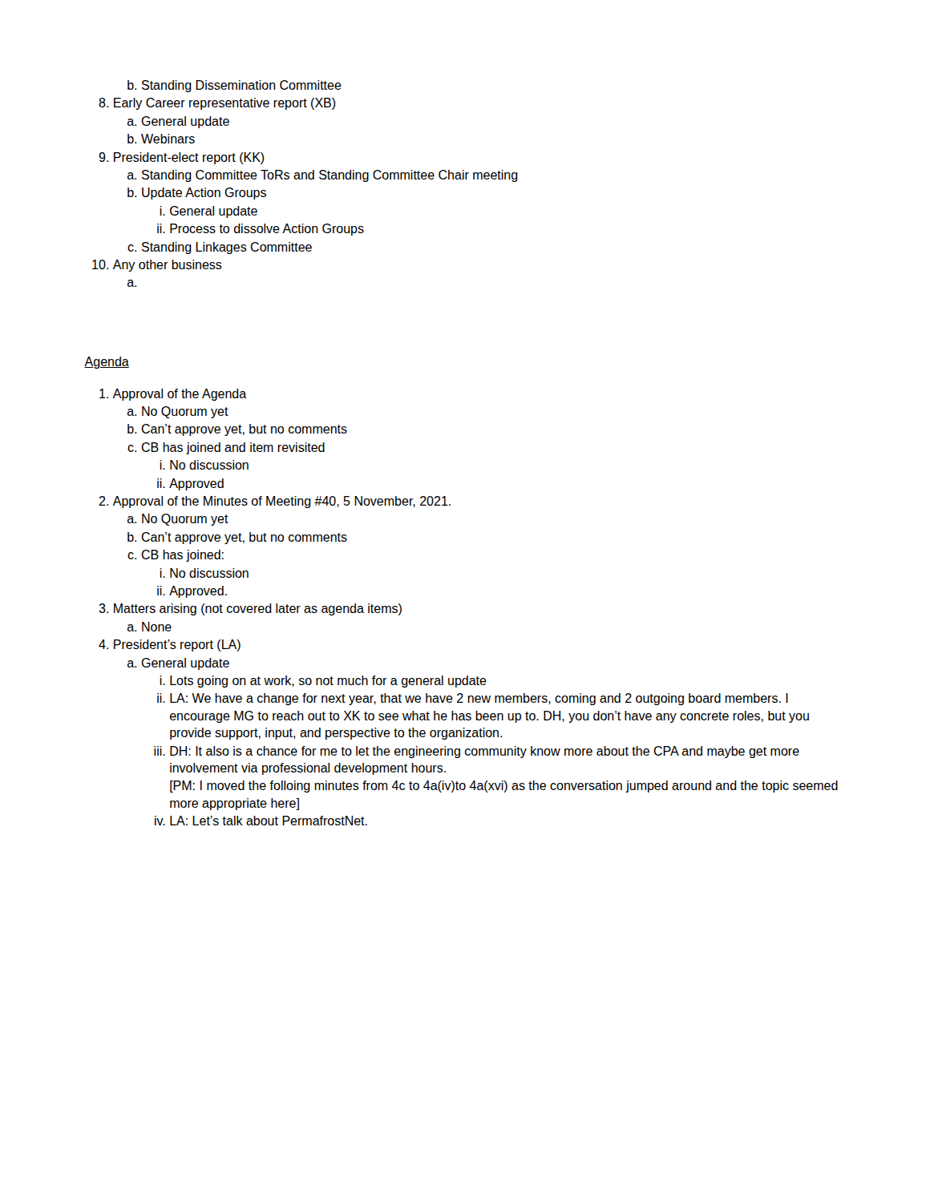Standing Dissemination Committee
Early Career representative report (XB)
General update
Webinars
President-elect report (KK)
Standing Committee ToRs and Standing Committee Chair meeting
Update Action Groups
General update
Process to dissolve Action Groups
Standing Linkages Committee
Any other business
Agenda
Approval of the Agenda
No Quorum yet
Can’t approve yet, but no comments
CB has joined and item revisited
No discussion
Approved
Approval of the Minutes of Meeting #40, 5 November, 2021.
No Quorum yet
Can’t approve yet, but no comments
CB has joined:
No discussion
Approved.
Matters arising (not covered later as agenda items)
None
President’s report (LA)
General update
Lots going on at work, so not much for a general update
LA: We have a change for next year, that we have 2 new members, coming and 2 outgoing board members. I encourage MG to reach out to XK to see what he has been up to. DH, you don’t have any concrete roles, but you provide support, input, and perspective to the organization.
DH: It also is a chance for me to let the engineering community know more about the CPA and maybe get more involvement via professional development hours. [PM: I moved the folloing minutes from 4c to 4a(iv)to 4a(xvi) as the conversation jumped around and the topic seemed more appropriate here]
LA: Let’s talk about PermafrostNet.